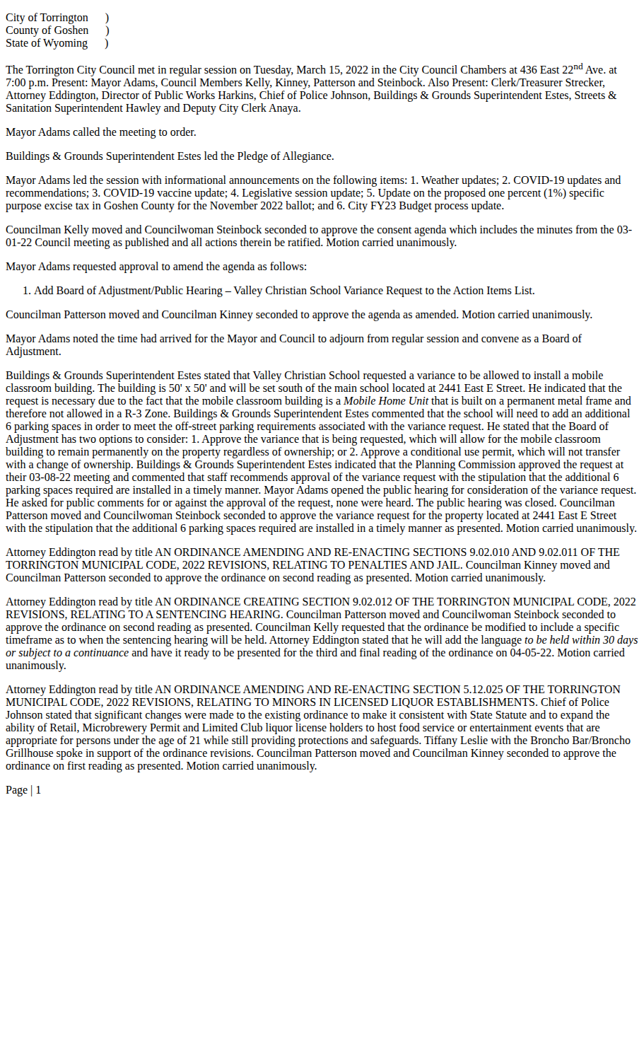City of Torrington )
County of Goshen )
State of Wyoming )
The Torrington City Council met in regular session on Tuesday, March 15, 2022 in the City Council Chambers at 436 East 22nd Ave. at 7:00 p.m. Present: Mayor Adams, Council Members Kelly, Kinney, Patterson and Steinbock. Also Present: Clerk/Treasurer Strecker, Attorney Eddington, Director of Public Works Harkins, Chief of Police Johnson, Buildings & Grounds Superintendent Estes, Streets & Sanitation Superintendent Hawley and Deputy City Clerk Anaya.
Mayor Adams called the meeting to order.
Buildings & Grounds Superintendent Estes led the Pledge of Allegiance.
Mayor Adams led the session with informational announcements on the following items: 1. Weather updates; 2. COVID-19 updates and recommendations; 3. COVID-19 vaccine update; 4. Legislative session update; 5. Update on the proposed one percent (1%) specific purpose excise tax in Goshen County for the November 2022 ballot; and 6. City FY23 Budget process update.
Councilman Kelly moved and Councilwoman Steinbock seconded to approve the consent agenda which includes the minutes from the 03-01-22 Council meeting as published and all actions therein be ratified. Motion carried unanimously.
Mayor Adams requested approval to amend the agenda as follows:
Add Board of Adjustment/Public Hearing – Valley Christian School Variance Request to the Action Items List.
Councilman Patterson moved and Councilman Kinney seconded to approve the agenda as amended. Motion carried unanimously.
Mayor Adams noted the time had arrived for the Mayor and Council to adjourn from regular session and convene as a Board of Adjustment.
Buildings & Grounds Superintendent Estes stated that Valley Christian School requested a variance to be allowed to install a mobile classroom building. The building is 50' x 50' and will be set south of the main school located at 2441 East E Street. He indicated that the request is necessary due to the fact that the mobile classroom building is a Mobile Home Unit that is built on a permanent metal frame and therefore not allowed in a R-3 Zone. Buildings & Grounds Superintendent Estes commented that the school will need to add an additional 6 parking spaces in order to meet the off-street parking requirements associated with the variance request. He stated that the Board of Adjustment has two options to consider: 1. Approve the variance that is being requested, which will allow for the mobile classroom building to remain permanently on the property regardless of ownership; or 2. Approve a conditional use permit, which will not transfer with a change of ownership. Buildings & Grounds Superintendent Estes indicated that the Planning Commission approved the request at their 03-08-22 meeting and commented that staff recommends approval of the variance request with the stipulation that the additional 6 parking spaces required are installed in a timely manner. Mayor Adams opened the public hearing for consideration of the variance request. He asked for public comments for or against the approval of the request, none were heard. The public hearing was closed. Councilman Patterson moved and Councilwoman Steinbock seconded to approve the variance request for the property located at 2441 East E Street with the stipulation that the additional 6 parking spaces required are installed in a timely manner as presented. Motion carried unanimously.
Attorney Eddington read by title AN ORDINANCE AMENDING AND RE-ENACTING SECTIONS 9.02.010 AND 9.02.011 OF THE TORRINGTON MUNICIPAL CODE, 2022 REVISIONS, RELATING TO PENALTIES AND JAIL. Councilman Kinney moved and Councilman Patterson seconded to approve the ordinance on second reading as presented. Motion carried unanimously.
Attorney Eddington read by title AN ORDINANCE CREATING SECTION 9.02.012 OF THE TORRINGTON MUNICIPAL CODE, 2022 REVISIONS, RELATING TO A SENTENCING HEARING. Councilman Patterson moved and Councilwoman Steinbock seconded to approve the ordinance on second reading as presented. Councilman Kelly requested that the ordinance be modified to include a specific timeframe as to when the sentencing hearing will be held. Attorney Eddington stated that he will add the language to be held within 30 days or subject to a continuance and have it ready to be presented for the third and final reading of the ordinance on 04-05-22. Motion carried unanimously.
Attorney Eddington read by title AN ORDINANCE AMENDING AND RE-ENACTING SECTION 5.12.025 OF THE TORRINGTON MUNICIPAL CODE, 2022 REVISIONS, RELATING TO MINORS IN LICENSED LIQUOR ESTABLISHMENTS. Chief of Police Johnson stated that significant changes were made to the existing ordinance to make it consistent with State Statute and to expand the ability of Retail, Microbrewery Permit and Limited Club liquor license holders to host food service or entertainment events that are appropriate for persons under the age of 21 while still providing protections and safeguards. Tiffany Leslie with the Broncho Bar/Broncho Grillhouse spoke in support of the ordinance revisions. Councilman Patterson moved and Councilman Kinney seconded to approve the ordinance on first reading as presented. Motion carried unanimously.
Page | 1